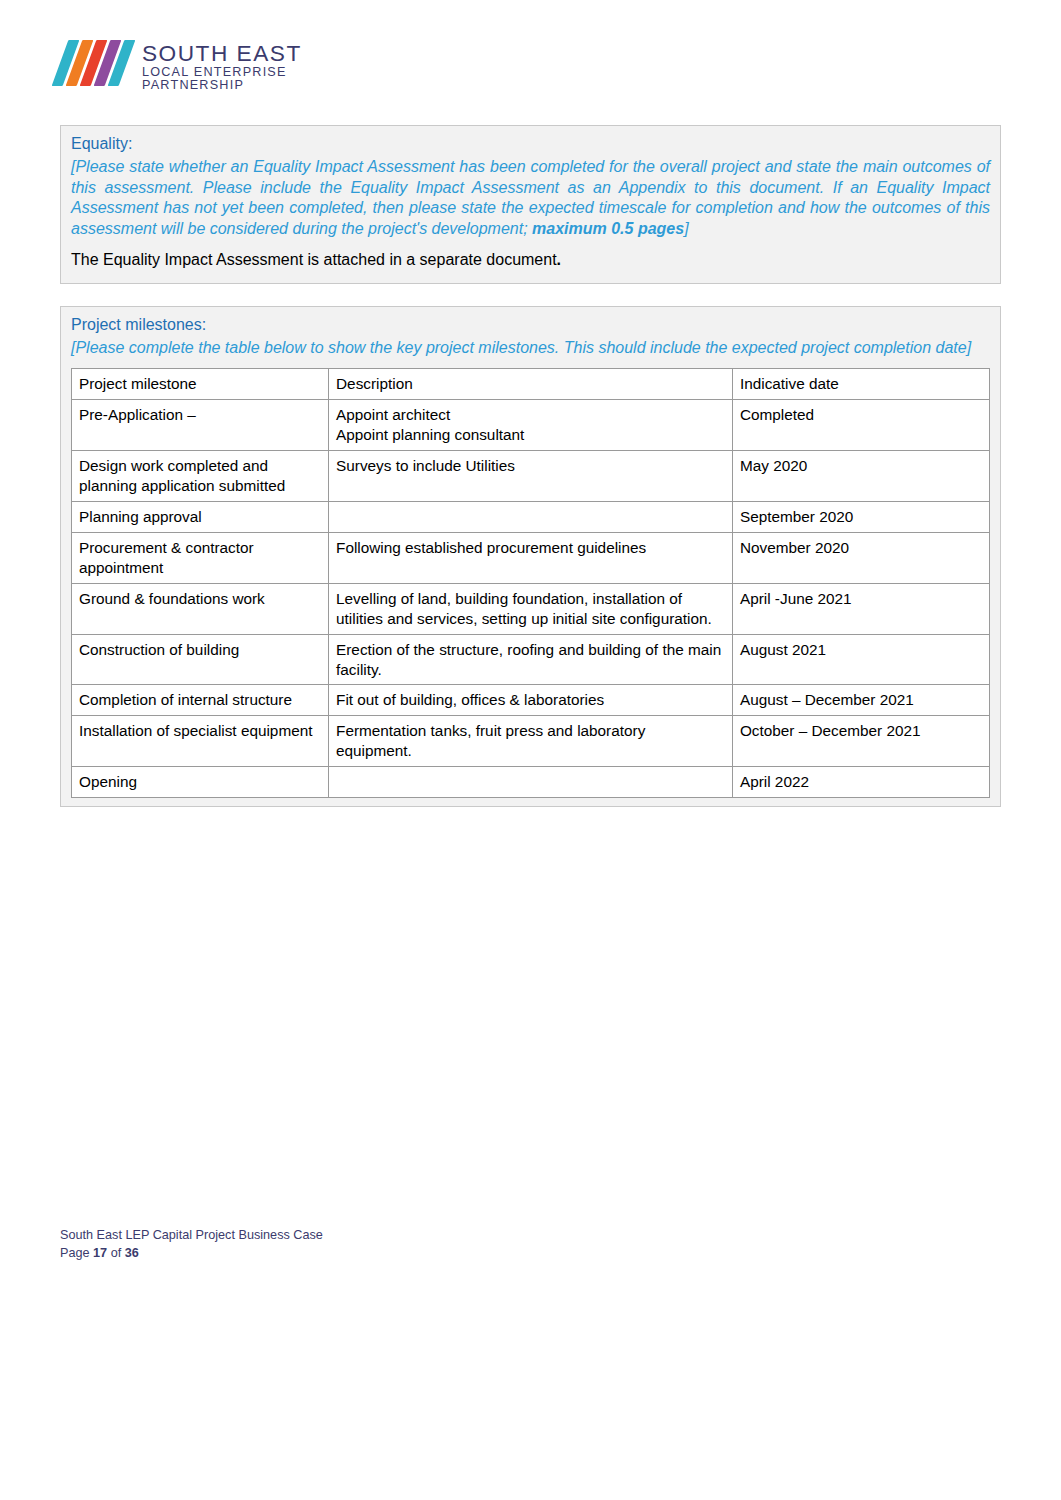SOUTH EAST
LOCAL ENTERPRISE
PARTNERSHIP
Equality:
[Please state whether an Equality Impact Assessment has been completed for the overall project and state the main outcomes of this assessment. Please include the Equality Impact Assessment as an Appendix to this document. If an Equality Impact Assessment has not yet been completed, then please state the expected timescale for completion and how the outcomes of this assessment will be considered during the project's development; maximum 0.5 pages]
The Equality Impact Assessment is attached in a separate document.
Project milestones:
[Please complete the table below to show the key project milestones. This should include the expected project completion date]
| Project milestone | Description | Indicative date |
| --- | --- | --- |
| Pre-Application – | Appoint architect Appoint planning consultant | Completed |
| Design work completed and planning application submitted | Surveys to include Utilities | May 2020 |
| Planning approval | | September 2020 |
| Procurement & contractor appointment | Following established procurement guidelines | November 2020 |
| Ground & foundations work | Levelling of land, building foundation, installation of utilities and services, setting up initial site configuration. | April -June 2021 |
| Construction of building | Erection of the structure, roofing and building of the main facility. | August 2021 |
| Completion of internal structure | Fit out of building, offices & laboratories | August – December 2021 |
| Installation of specialist equipment | Fermentation tanks, fruit press and laboratory equipment. | October – December 2021 |
| Opening | | April 2022 |
South East LEP Capital Project Business Case
Page 17 of 36